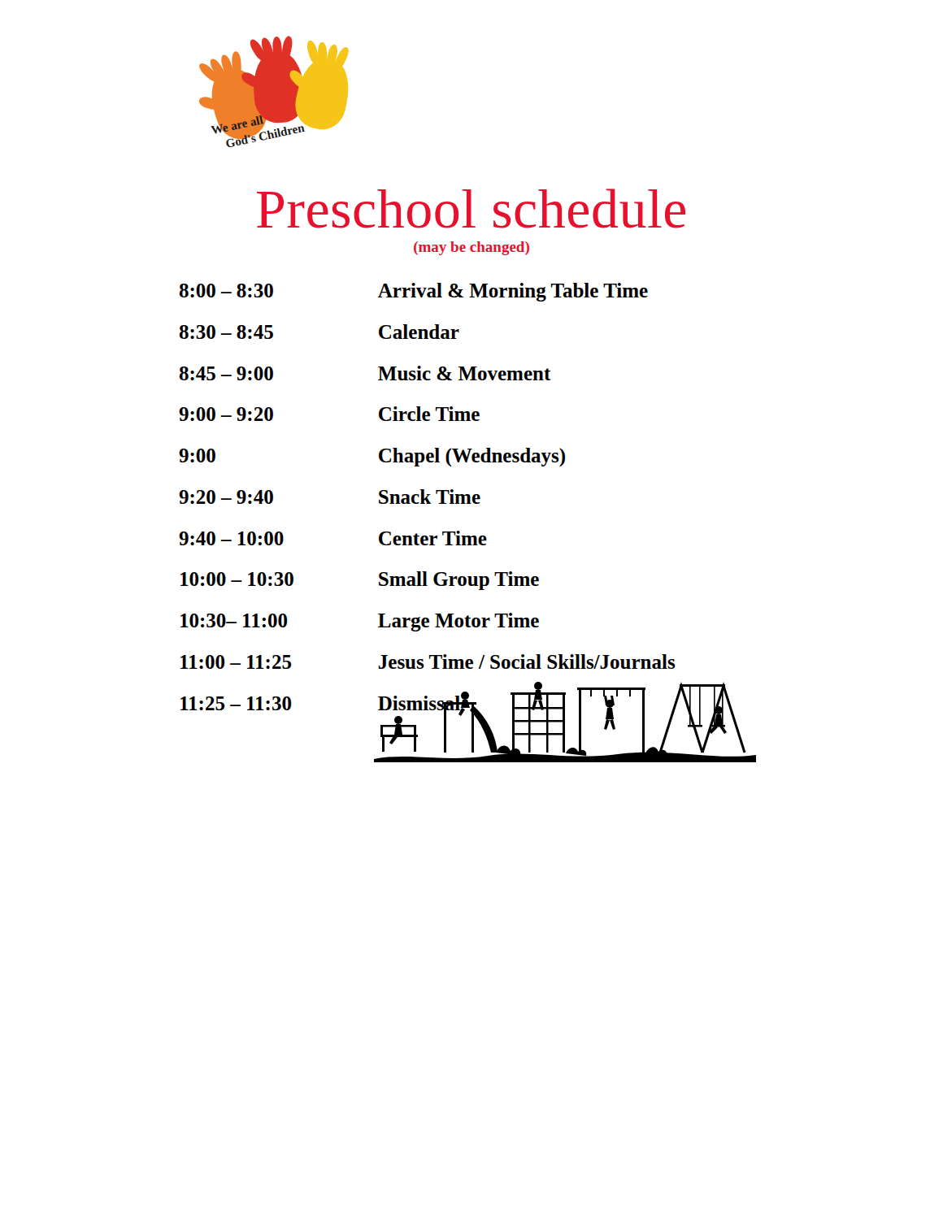We are all God's Children
Preschool schedule
(may be changed)
| 8:00 – 8:30 | Arrival & Morning Table Time |
| 8:30 – 8:45 | Calendar |
| 8:45 – 9:00 | Music & Movement |
| 9:00 – 9:20 | Circle Time |
| 9:00 | Chapel (Wednesdays) |
| 9:20 – 9:40 | Snack Time |
| 9:40 – 10:00 | Center Time |
| 10:00 – 10:30 | Small Group Time |
| 10:30– 11:00 | Large Motor Time |
| 11:00 – 11:25 | Jesus Time / Social Skills/Journals |
| 11:25 – 11:30 | Dismissal |